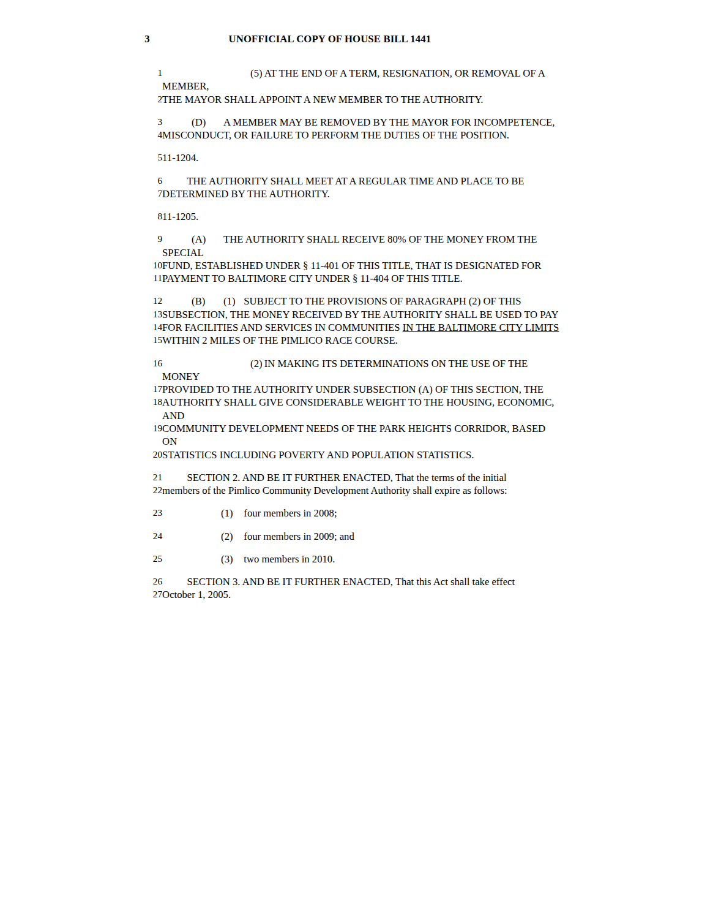3
UNOFFICIAL COPY OF HOUSE BILL 1441
| 1 | (5) AT THE END OF A TERM, RESIGNATION, OR REMOVAL OF A MEMBER, |
| 2 | THE MAYOR SHALL APPOINT A NEW MEMBER TO THE AUTHORITY. |
| 3 | (D) A MEMBER MAY BE REMOVED BY THE MAYOR FOR INCOMPETENCE, |
| 4 | MISCONDUCT, OR FAILURE TO PERFORM THE DUTIES OF THE POSITION. |
| 5 | 11-1204. |
| 6 | THE AUTHORITY SHALL MEET AT A REGULAR TIME AND PLACE TO BE |
| 7 | DETERMINED BY THE AUTHORITY. |
| 8 | 11-1205. |
| 9 | (A) THE AUTHORITY SHALL RECEIVE 80% OF THE MONEY FROM THE SPECIAL |
| 10 | FUND, ESTABLISHED UNDER § 11-401 OF THIS TITLE, THAT IS DESIGNATED FOR |
| 11 | PAYMENT TO BALTIMORE CITY UNDER § 11-404 OF THIS TITLE. |
| 12 | (B) (1) SUBJECT TO THE PROVISIONS OF PARAGRAPH (2) OF THIS |
| 13 | SUBSECTION, THE MONEY RECEIVED BY THE AUTHORITY SHALL BE USED TO PAY |
| 14 | FOR FACILITIES AND SERVICES IN COMMUNITIES IN THE BALTIMORE CITY LIMITS |
| 15 | WITHIN 2 MILES OF THE PIMLICO RACE COURSE. |
| 16 | (2) IN MAKING ITS DETERMINATIONS ON THE USE OF THE MONEY |
| 17 | PROVIDED TO THE AUTHORITY UNDER SUBSECTION (A) OF THIS SECTION, THE |
| 18 | AUTHORITY SHALL GIVE CONSIDERABLE WEIGHT TO THE HOUSING, ECONOMIC, AND |
| 19 | COMMUNITY DEVELOPMENT NEEDS OF THE PARK HEIGHTS CORRIDOR, BASED ON |
| 20 | STATISTICS INCLUDING POVERTY AND POPULATION STATISTICS. |
| 21 | SECTION 2. AND BE IT FURTHER ENACTED, That the terms of the initial |
| 22 | members of the Pimlico Community Development Authority shall expire as follows: |
| 23 | (1) four members in 2008; |
| 24 | (2) four members in 2009; and |
| 25 | (3) two members in 2010. |
| 26 | SECTION 3. AND BE IT FURTHER ENACTED, That this Act shall take effect |
| 27 | October 1, 2005. |